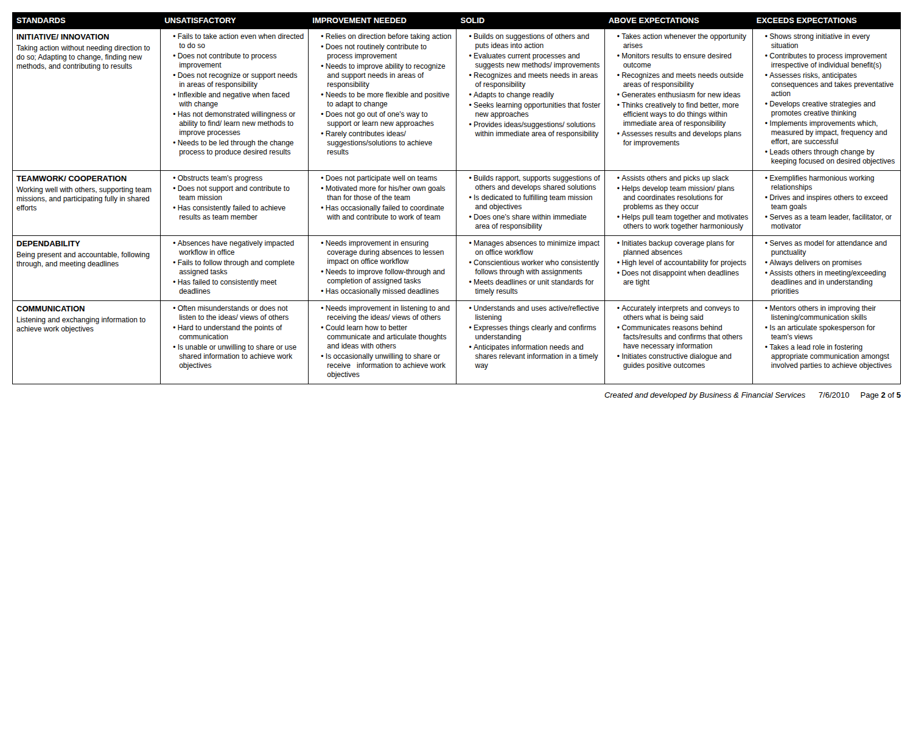| STANDARDS | UNSATISFACTORY | IMPROVEMENT NEEDED | SOLID | ABOVE EXPECTATIONS | EXCEEDS EXPECTATIONS |
| --- | --- | --- | --- | --- | --- |
| INITIATIVE/ INNOVATION Taking action without needing direction to do so; Adapting to change, finding new methods, and contributing to results | Fails to take action even when directed to do so Does not contribute to process improvement Does not recognize or support needs in areas of responsibility Inflexible and negative when faced with change Has not demonstrated willingness or ability to find/ learn new methods to improve processes Needs to be led through the change process to produce desired results | Relies on direction before taking action Does not routinely contribute to process improvement Needs to improve ability to recognize and support needs in areas of responsibility Needs to be more flexible and positive to adapt to change Does not go out of one's way to support or learn new approaches Rarely contributes ideas/ suggestions/solutions to achieve results | Builds on suggestions of others and puts ideas into action Evaluates current processes and suggests new methods/ improvements Recognizes and meets needs in areas of responsibility Adapts to change readily Seeks learning opportunities that foster new approaches Provides ideas/suggestions/ solutions within immediate area of responsibility | Takes action whenever the opportunity arises Monitors results to ensure desired outcome Recognizes and meets needs outside areas of responsibility Generates enthusiasm for new ideas Thinks creatively to find better, more efficient ways to do things within immediate area of responsibility Assesses results and develops plans for improvements | Shows strong initiative in every situation Contributes to process improvement irrespective of individual benefit(s) Assesses risks, anticipates consequences and takes preventative action Develops creative strategies and promotes creative thinking Implements improvements which, measured by impact, frequency and effort, are successful Leads others through change by keeping focused on desired objectives |
| TEAMWORK/ COOPERATION Working well with others, supporting team missions, and participating fully in shared efforts | Obstructs team's progress Does not support and contribute to team mission Has consistently failed to achieve results as team member | Does not participate well on teams Motivated more for his/her own goals than for those of the team Has occasionally failed to coordinate with and contribute to work of team | Builds rapport, supports suggestions of others and develops shared solutions Is dedicated to fulfilling team mission and objectives Does one's share within immediate area of responsibility | Assists others and picks up slack Helps develop team mission/ plans and coordinates resolutions for problems as they occur Helps pull team together and motivates others to work together harmoniously | Exemplifies harmonious working relationships Drives and inspires others to exceed team goals Serves as a team leader, facilitator, or motivator |
| DEPENDABILITY Being present and accountable, following through, and meeting deadlines | Absences have negatively impacted workflow in office Fails to follow through and complete assigned tasks Has failed to consistently meet deadlines | Needs improvement in ensuring coverage during absences to lessen impact on office workflow Needs to improve follow-through and completion of assigned tasks Has occasionally missed deadlines | Manages absences to minimize impact on office workflow Conscientious worker who consistently follows through with assignments Meets deadlines or unit standards for timely results | Initiates backup coverage plans for planned absences High level of accountability for projects Does not disappoint when deadlines are tight | Serves as model for attendance and punctuality Always delivers on promises Assists others in meeting/exceeding deadlines and in understanding priorities |
| COMMUNICATION Listening and exchanging information to achieve work objectives | Often misunderstands or does not listen to the ideas/ views of others Hard to understand the points of communication Is unable or unwilling to share or use shared information to achieve work objectives | Needs improvement in listening to and receiving the ideas/ views of others Could learn how to better communicate and articulate thoughts and ideas with others Is occasionally unwilling to share or receive information to achieve work objectives | Understands and uses active/reflective listening Expresses things clearly and confirms understanding Anticipates information needs and shares relevant information in a timely way | Accurately interprets and conveys to others what is being said Communicates reasons behind facts/results and confirms that others have necessary information Initiates constructive dialogue and guides positive outcomes | Mentors others in improving their listening/communication skills Is an articulate spokesperson for team's views Takes a lead role in fostering appropriate communication amongst involved parties to achieve objectives |
Created and developed by Business & Financial Services 7/6/2010 Page 2 of 5